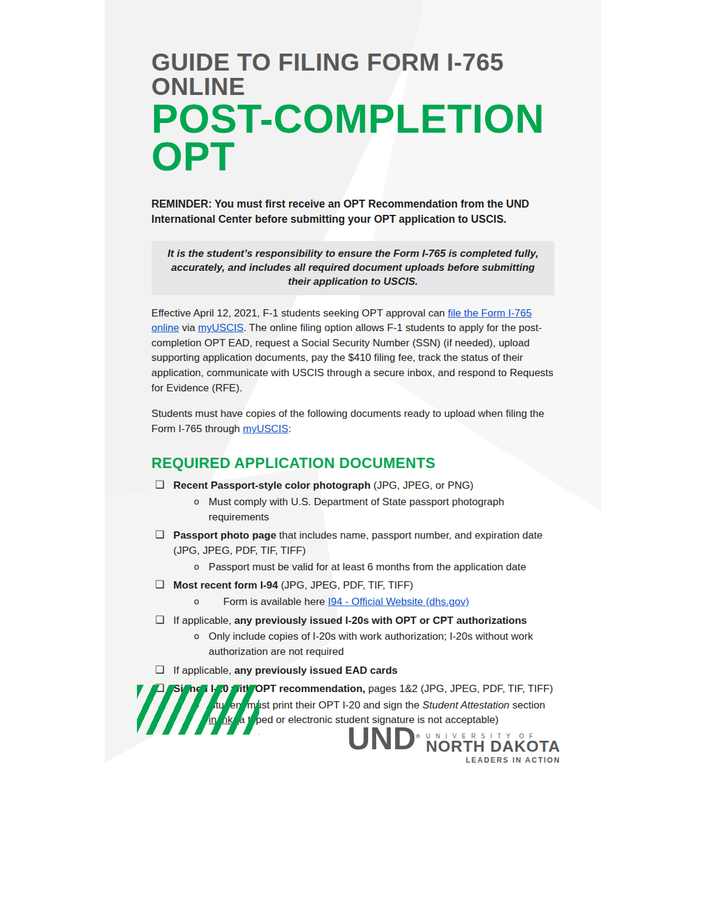Guide to Filing Form I-765 Online Post-Completion OPT
REMINDER: You must first receive an OPT Recommendation from the UND International Center before submitting your OPT application to USCIS.
It is the student’s responsibility to ensure the Form I-765 is completed fully, accurately, and includes all required document uploads before submitting their application to USCIS.
Effective April 12, 2021, F-1 students seeking OPT approval can file the Form I-765 online via myUSCIS. The online filing option allows F-1 students to apply for the post-completion OPT EAD, request a Social Security Number (SSN) (if needed), upload supporting application documents, pay the $410 filing fee, track the status of their application, communicate with USCIS through a secure inbox, and respond to Requests for Evidence (RFE).
Students must have copies of the following documents ready to upload when filing the Form I-765 through myUSCIS:
Required Application Documents
Recent Passport-style color photograph (JPG, JPEG, or PNG)
Must comply with U.S. Department of State passport photograph requirements
Passport photo page that includes name, passport number, and expiration date (JPG, JPEG, PDF, TIF, TIFF)
Passport must be valid for at least 6 months from the application date
Most recent form I-94 (JPG, JPEG, PDF, TIF, TIFF)
Form is available here I94 - Official Website (dhs.gov)
If applicable, any previously issued I-20s with OPT or CPT authorizations
Only include copies of I-20s with work authorization; I-20s without work authorization are not required
If applicable, any previously issued EAD cards
Signed I-20 with OPT recommendation, pages 1&2 (JPG, JPEG, PDF, TIF, TIFF)
Student must print their OPT I-20 and sign the Student Attestation section in ink (a typed or electronic student signature is not acceptable)
UND®
U N I V E R S I T Y O F
NORTH DAKOTA
LEADERS IN ACTION